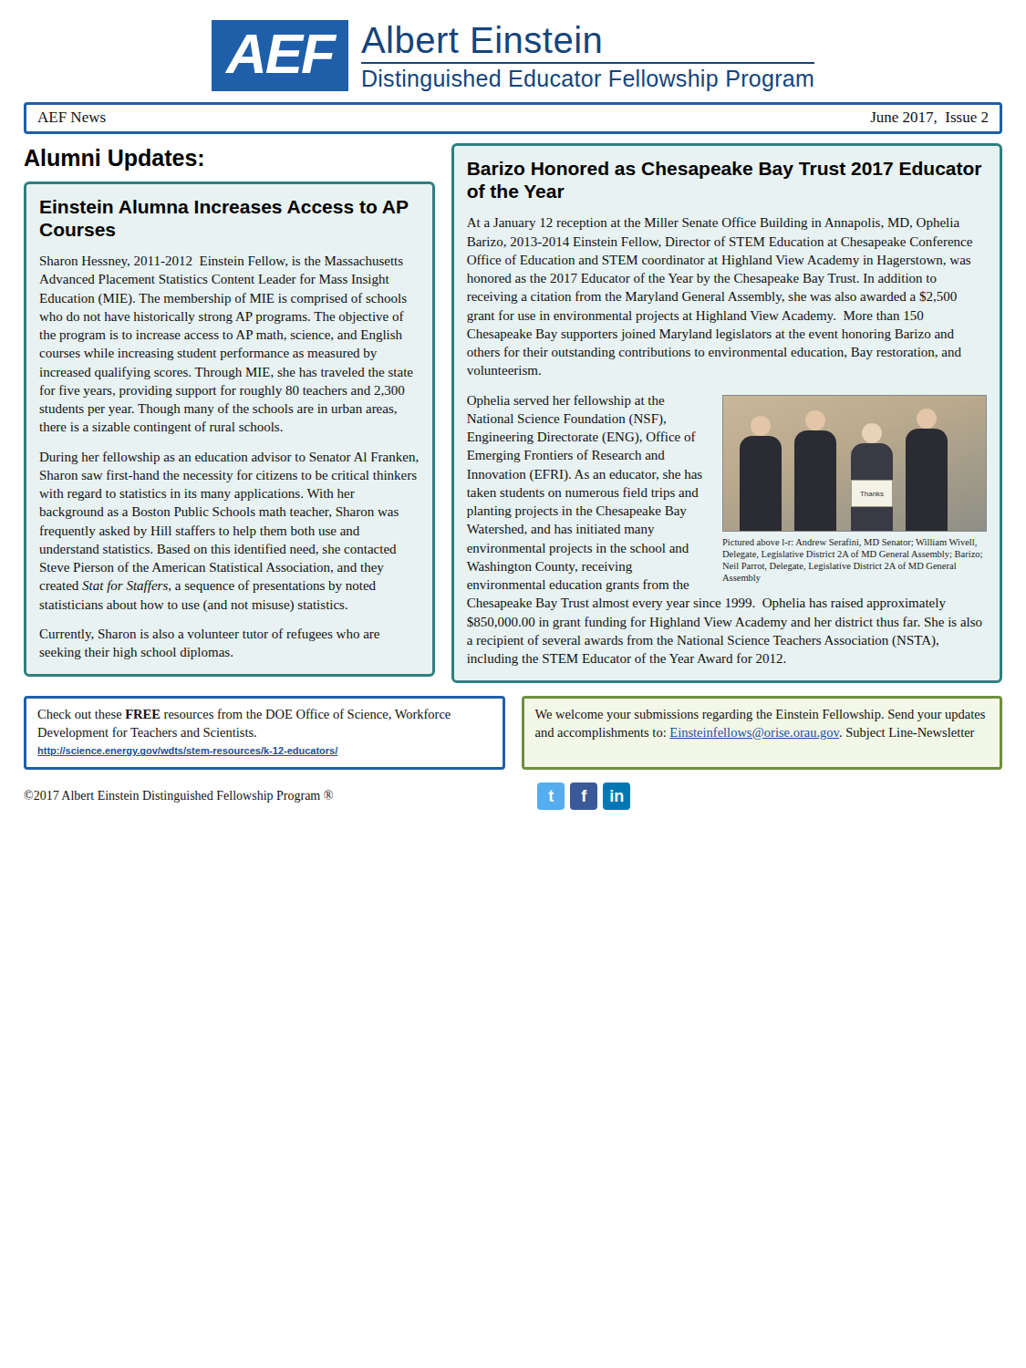AEF
Albert Einstein
Distinguished Educator Fellowship Program
AEF News June 2017, Issue 2
Alumni Updates:
Einstein Alumna Increases Access to AP Courses
Sharon Hessney, 2011-2012 Einstein Fellow, is the Massachusetts Advanced Placement Statistics Content Leader for Mass Insight Education (MIE). The membership of MIE is comprised of schools who do not have historically strong AP programs. The objective of the program is to increase access to AP math, science, and English courses while increasing student performance as measured by increased qualifying scores. Through MIE, she has traveled the state for five years, providing support for roughly 80 teachers and 2,300 students per year. Though many of the schools are in urban areas, there is a sizable contingent of rural schools.
During her fellowship as an education advisor to Senator Al Franken, Sharon saw first-hand the necessity for citizens to be critical thinkers with regard to statistics in its many applications. With her background as a Boston Public Schools math teacher, Sharon was frequently asked by Hill staffers to help them both use and understand statistics. Based on this identified need, she contacted Steve Pierson of the American Statistical Association, and they created Stat for Staffers, a sequence of presentations by noted statisticians about how to use (and not misuse) statistics.
Currently, Sharon is also a volunteer tutor of refugees who are seeking their high school diplomas.
Barizo Honored as Chesapeake Bay Trust 2017 Educator of the Year
At a January 12 reception at the Miller Senate Office Building in Annapolis, MD, Ophelia Barizo, 2013-2014 Einstein Fellow, Director of STEM Education at Chesapeake Conference Office of Education and STEM coordinator at Highland View Academy in Hagerstown, was honored as the 2017 Educator of the Year by the Chesapeake Bay Trust. In addition to receiving a citation from the Maryland General Assembly, she was also awarded a $2,500 grant for use in environmental projects at Highland View Academy. More than 150 Chesapeake Bay supporters joined Maryland legislators at the event honoring Barizo and others for their outstanding contributions to environmental education, Bay restoration, and volunteerism.
Thanks
Pictured above l-r: Andrew Serafini, MD Senator; William Wivell, Delegate, Legislative District 2A of MD General Assembly; Barizo; Neil Parrot, Delegate, Legislative District 2A of MD General Assembly
Ophelia served her fellowship at the National Science Foundation (NSF), Engineering Directorate (ENG), Office of Emerging Frontiers of Research and Innovation (EFRI). As an educator, she has taken students on numerous field trips and planting projects in the Chesapeake Bay Watershed, and has initiated many environmental projects in the school and Washington County, receiving environmental education grants from the Chesapeake Bay Trust almost every year since 1999. Ophelia has raised approximately $850,000.00 in grant funding for Highland View Academy and her district thus far. She is also a recipient of several awards from the National Science Teachers Association (NSTA), including the STEM Educator of the Year Award for 2012.
Check out these FREE resources from the DOE Office of Science, Workforce Development for Teachers and Scientists.
http://science.energy.gov/wdts/stem-resources/k-12-educators/
We welcome your submissions regarding the Einstein Fellowship. Send your updates and accomplishments to: Einsteinfellows@orise.orau.gov. Subject Line-Newsletter
©2017 Albert Einstein Distinguished Fellowship Program ®
t f in